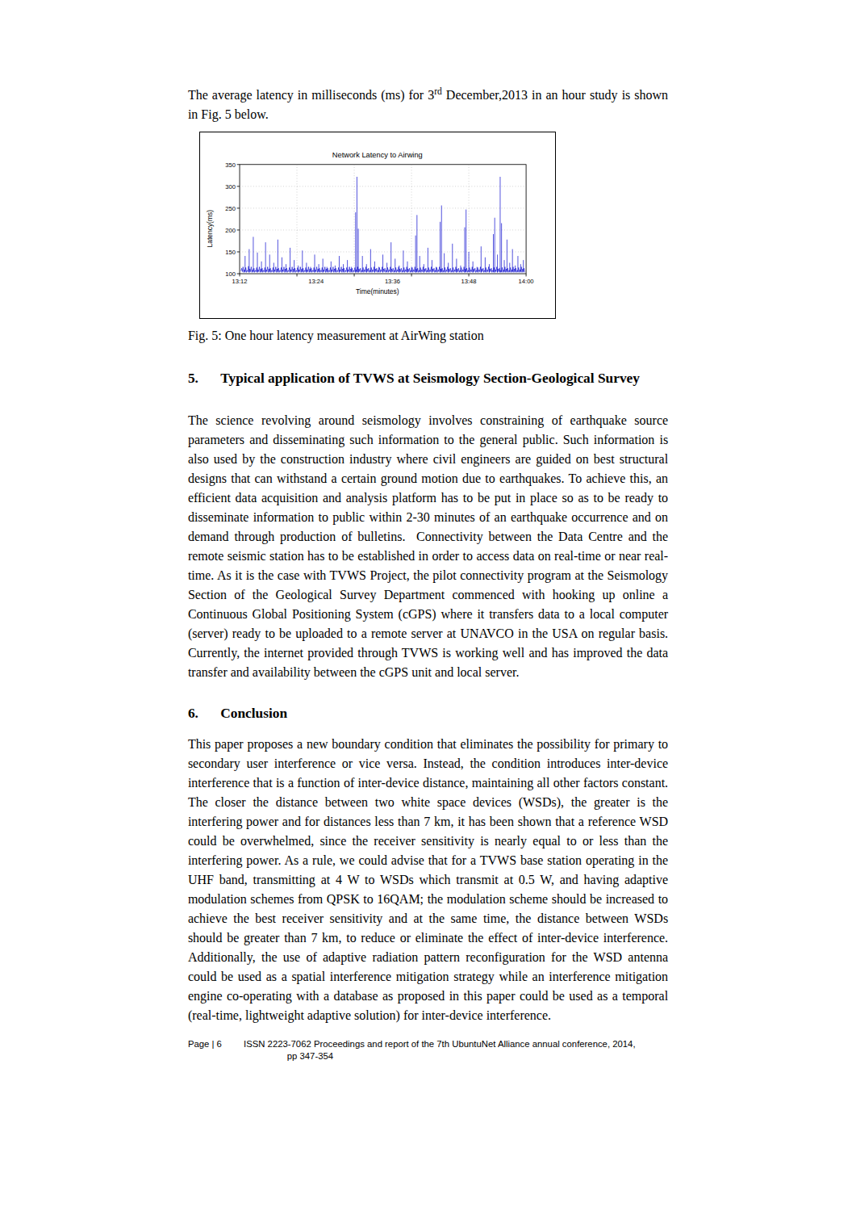The average latency in milliseconds (ms) for 3rd December,2013 in an hour study is shown in Fig. 5 below.
Network Latency to Airwing Latency(ms) 350 300 250 200 150 100 13:12 13:24 13:36 13:48 14:00 Time(minutes)
Fig. 5: One hour latency measurement at AirWing station
5. Typical application of TVWS at Seismology Section-Geological Survey
The science revolving around seismology involves constraining of earthquake source parameters and disseminating such information to the general public. Such information is also used by the construction industry where civil engineers are guided on best structural designs that can withstand a certain ground motion due to earthquakes. To achieve this, an efficient data acquisition and analysis platform has to be put in place so as to be ready to disseminate information to public within 2-30 minutes of an earthquake occurrence and on demand through production of bulletins. Connectivity between the Data Centre and the remote seismic station has to be established in order to access data on real-time or near real-time. As it is the case with TVWS Project, the pilot connectivity program at the Seismology Section of the Geological Survey Department commenced with hooking up online a Continuous Global Positioning System (cGPS) where it transfers data to a local computer (server) ready to be uploaded to a remote server at UNAVCO in the USA on regular basis. Currently, the internet provided through TVWS is working well and has improved the data transfer and availability between the cGPS unit and local server.
6. Conclusion
This paper proposes a new boundary condition that eliminates the possibility for primary to secondary user interference or vice versa. Instead, the condition introduces inter-device interference that is a function of inter-device distance, maintaining all other factors constant. The closer the distance between two white space devices (WSDs), the greater is the interfering power and for distances less than 7 km, it has been shown that a reference WSD could be overwhelmed, since the receiver sensitivity is nearly equal to or less than the interfering power. As a rule, we could advise that for a TVWS base station operating in the UHF band, transmitting at 4 W to WSDs which transmit at 0.5 W, and having adaptive modulation schemes from QPSK to 16QAM; the modulation scheme should be increased to achieve the best receiver sensitivity and at the same time, the distance between WSDs should be greater than 7 km, to reduce or eliminate the effect of inter-device interference. Additionally, the use of adaptive radiation pattern reconfiguration for the WSD antenna could be used as a spatial interference mitigation strategy while an interference mitigation engine co-operating with a database as proposed in this paper could be used as a temporal (real-time, lightweight adaptive solution) for inter-device interference.
Page | 6 ISSN 2223-7062 Proceedings and report of the 7th UbuntuNet Alliance annual conference, 2014, pp 347-354